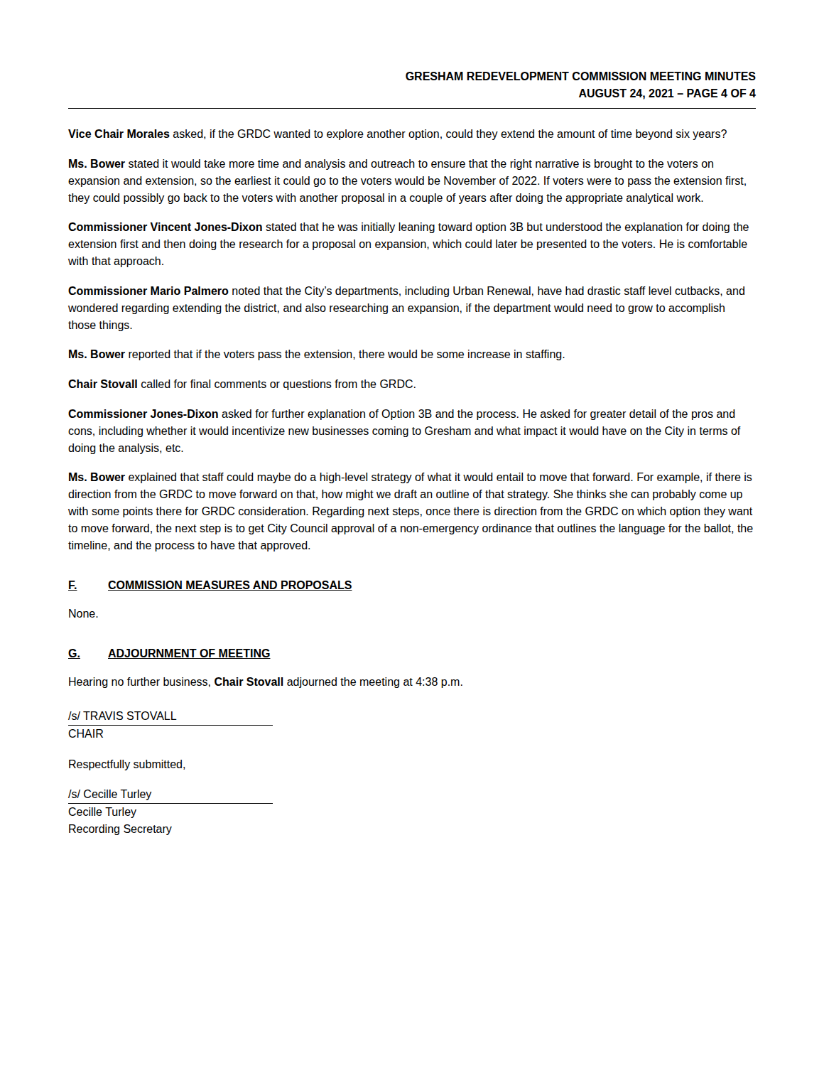GRESHAM REDEVELOPMENT COMMISSION MEETING MINUTES AUGUST 24, 2021 – PAGE 4 OF 4
Vice Chair Morales asked, if the GRDC wanted to explore another option, could they extend the amount of time beyond six years?
Ms. Bower stated it would take more time and analysis and outreach to ensure that the right narrative is brought to the voters on expansion and extension, so the earliest it could go to the voters would be November of 2022. If voters were to pass the extension first, they could possibly go back to the voters with another proposal in a couple of years after doing the appropriate analytical work.
Commissioner Vincent Jones-Dixon stated that he was initially leaning toward option 3B but understood the explanation for doing the extension first and then doing the research for a proposal on expansion, which could later be presented to the voters. He is comfortable with that approach.
Commissioner Mario Palmero noted that the City’s departments, including Urban Renewal, have had drastic staff level cutbacks, and wondered regarding extending the district, and also researching an expansion, if the department would need to grow to accomplish those things.
Ms. Bower reported that if the voters pass the extension, there would be some increase in staffing.
Chair Stovall called for final comments or questions from the GRDC.
Commissioner Jones-Dixon asked for further explanation of Option 3B and the process. He asked for greater detail of the pros and cons, including whether it would incentivize new businesses coming to Gresham and what impact it would have on the City in terms of doing the analysis, etc.
Ms. Bower explained that staff could maybe do a high-level strategy of what it would entail to move that forward. For example, if there is direction from the GRDC to move forward on that, how might we draft an outline of that strategy. She thinks she can probably come up with some points there for GRDC consideration. Regarding next steps, once there is direction from the GRDC on which option they want to move forward, the next step is to get City Council approval of a non-emergency ordinance that outlines the language for the ballot, the timeline, and the process to have that approved.
F. COMMISSION MEASURES AND PROPOSALS
None.
G. ADJOURNMENT OF MEETING
Hearing no further business, Chair Stovall adjourned the meeting at 4:38 p.m.
/s/ TRAVIS STOVALL
CHAIR
Respectfully submitted,
/s/ Cecille Turley
Cecille Turley
Recording Secretary